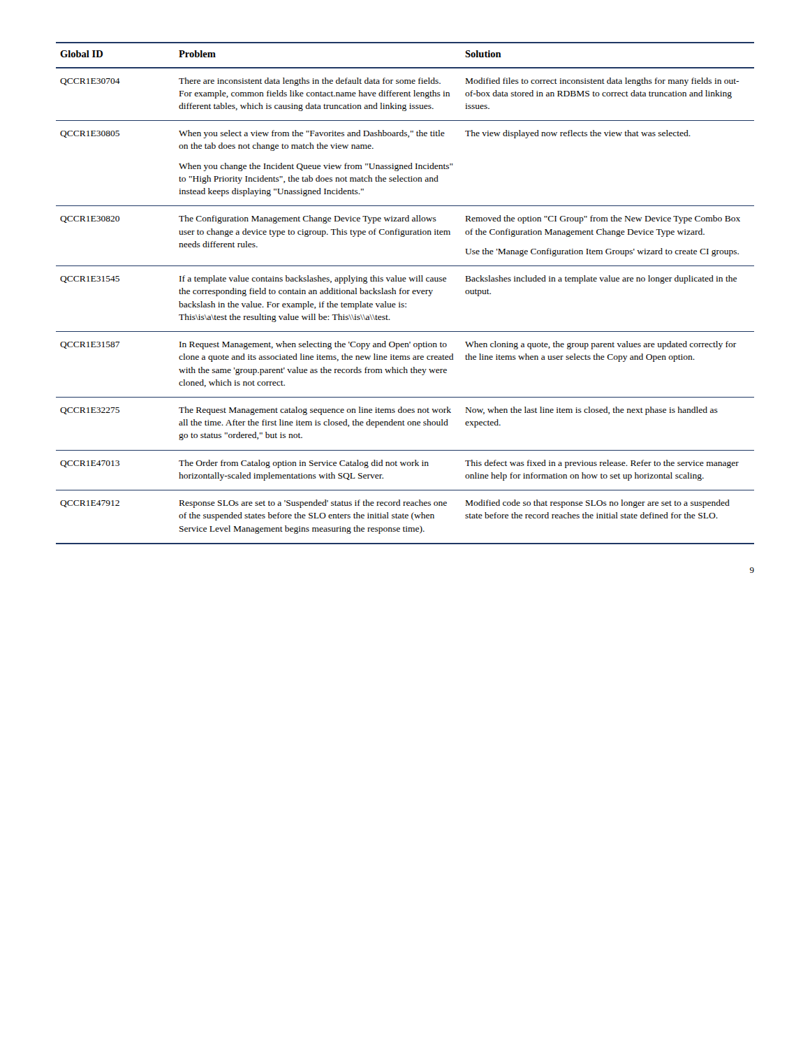| Global ID | Problem | Solution |
| --- | --- | --- |
| QCCR1E30704 | There are inconsistent data lengths in the default data for some fields. For example, common fields like contact.name have different lengths in different tables, which is causing data truncation and linking issues. | Modified files to correct inconsistent data lengths for many fields in out-of-box data stored in an RDBMS to correct data truncation and linking issues. |
| QCCR1E30805 | When you select a view from the "Favorites and Dashboards," the title on the tab does not change to match the view name. When you change the Incident Queue view from "Unassigned Incidents" to "High Priority Incidents", the tab does not match the selection and instead keeps displaying "Unassigned Incidents." | The view displayed now reflects the view that was selected. |
| QCCR1E30820 | The Configuration Management Change Device Type wizard allows user to change a device type to cigroup. This type of Configuration item needs different rules. | Removed the option "CI Group" from the New Device Type Combo Box of the Configuration Management Change Device Type wizard. Use the 'Manage Configuration Item Groups' wizard to create CI groups. |
| QCCR1E31545 | If a template value contains backslashes, applying this value will cause the corresponding field to contain an additional backslash for every backslash in the value. For example, if the template value is: This\is\a\test the resulting value will be: This\\is\\a\\test. | Backslashes included in a template value are no longer duplicated in the output. |
| QCCR1E31587 | In Request Management, when selecting the 'Copy and Open' option to clone a quote and its associated line items, the new line items are created with the same 'group.parent' value as the records from which they were cloned, which is not correct. | When cloning a quote, the group parent values are updated correctly for the line items when a user selects the Copy and Open option. |
| QCCR1E32275 | The Request Management catalog sequence on line items does not work all the time. After the first line item is closed, the dependent one should go to status "ordered," but is not. | Now, when the last line item is closed, the next phase is handled as expected. |
| QCCR1E47013 | The Order from Catalog option in Service Catalog did not work in horizontally-scaled implementations with SQL Server. | This defect was fixed in a previous release. Refer to the service manager online help for information on how to set up horizontal scaling. |
| QCCR1E47912 | Response SLOs are set to a 'Suspended' status if the record reaches one of the suspended states before the SLO enters the initial state (when Service Level Management begins measuring the response time). | Modified code so that response SLOs no longer are set to a suspended state before the record reaches the initial state defined for the SLO. |
9